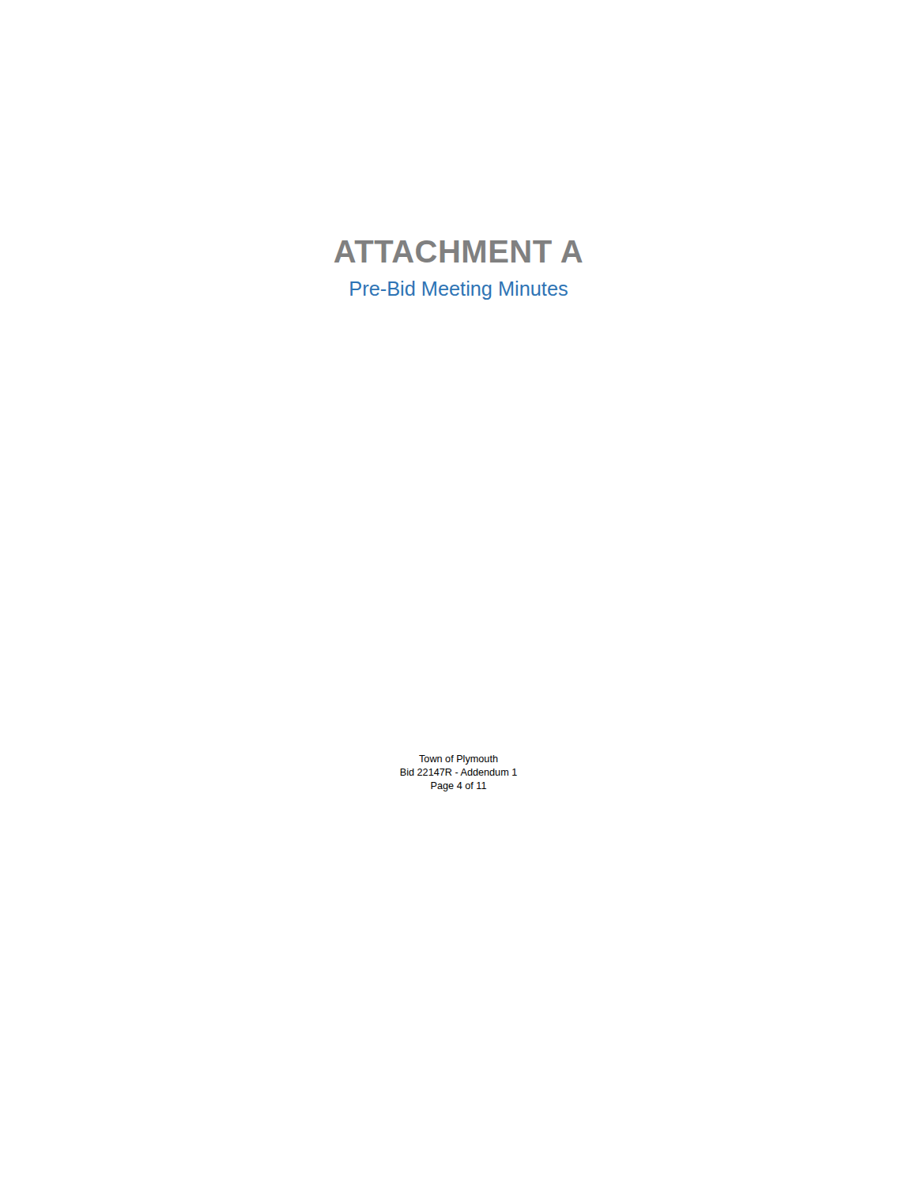Attachment A
Pre-Bid Meeting Minutes
Town of Plymouth
Bid 22147R - Addendum 1
Page 4 of 11